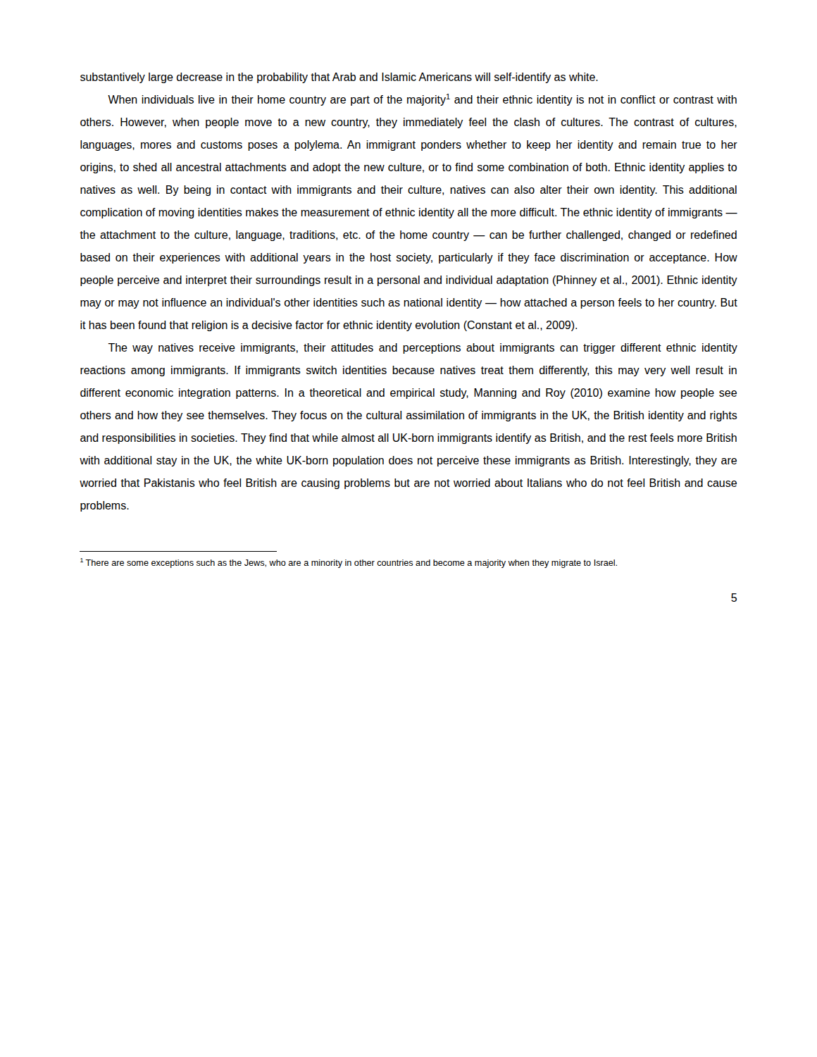substantively large decrease in the probability that Arab and Islamic Americans will self-identify as white.
When individuals live in their home country are part of the majority1 and their ethnic identity is not in conflict or contrast with others. However, when people move to a new country, they immediately feel the clash of cultures. The contrast of cultures, languages, mores and customs poses a polylema. An immigrant ponders whether to keep her identity and remain true to her origins, to shed all ancestral attachments and adopt the new culture, or to find some combination of both. Ethnic identity applies to natives as well. By being in contact with immigrants and their culture, natives can also alter their own identity. This additional complication of moving identities makes the measurement of ethnic identity all the more difficult. The ethnic identity of immigrants — the attachment to the culture, language, traditions, etc. of the home country — can be further challenged, changed or redefined based on their experiences with additional years in the host society, particularly if they face discrimination or acceptance. How people perceive and interpret their surroundings result in a personal and individual adaptation (Phinney et al., 2001). Ethnic identity may or may not influence an individual's other identities such as national identity — how attached a person feels to her country. But it has been found that religion is a decisive factor for ethnic identity evolution (Constant et al., 2009).
The way natives receive immigrants, their attitudes and perceptions about immigrants can trigger different ethnic identity reactions among immigrants. If immigrants switch identities because natives treat them differently, this may very well result in different economic integration patterns. In a theoretical and empirical study, Manning and Roy (2010) examine how people see others and how they see themselves. They focus on the cultural assimilation of immigrants in the UK, the British identity and rights and responsibilities in societies. They find that while almost all UK-born immigrants identify as British, and the rest feels more British with additional stay in the UK, the white UK-born population does not perceive these immigrants as British. Interestingly, they are worried that Pakistanis who feel British are causing problems but are not worried about Italians who do not feel British and cause problems.
1 There are some exceptions such as the Jews, who are a minority in other countries and become a majority when they migrate to Israel.
5